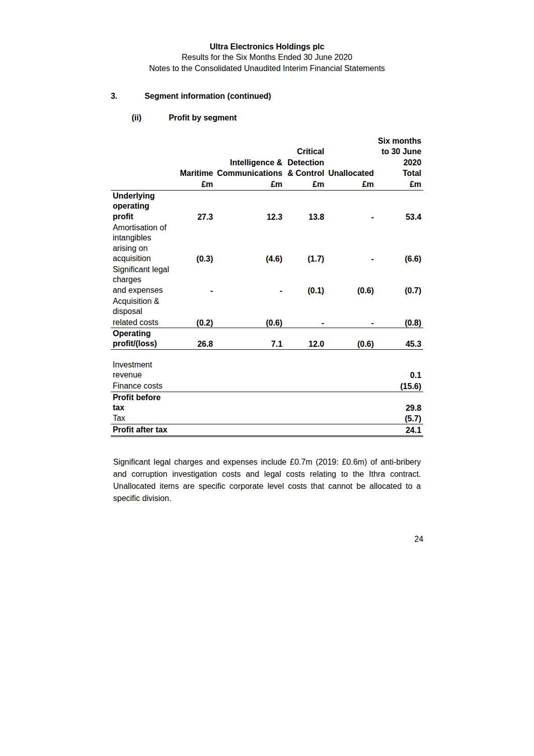Ultra Electronics Holdings plc
Results for the Six Months Ended 30 June 2020
Notes to the Consolidated Unaudited Interim Financial Statements
3. Segment information (continued)
(ii) Profit by segment
| | | | | | Six months |
| | | | Critical | | to 30 June |
| | | Intelligence & | Detection | | 2020 |
| | Maritime | Communications | & Control | Unallocated | Total |
| | £m | £m | £m | £m | £m |
| Underlying operating | | | | | |
| profit | 27.3 | 12.3 | 13.8 | - | 53.4 |
| Amortisation of intangibles | | | | | |
| arising on acquisition | (0.3) | (4.6) | (1.7) | - | (6.6) |
| Significant legal charges | | | | | |
| and expenses | - | - | (0.1) | (0.6) | (0.7) |
| Acquisition & disposal | | | | | |
| related costs | (0.2) | (0.6) | - | - | (0.8) |
| Operating profit/(loss) | 26.8 | 7.1 | 12.0 | (0.6) | 45.3 |
| Investment revenue | | | | | 0.1 |
| Finance costs | | | | | (15.6) |
| Profit before tax | | | | | 29.8 |
| Tax | | | | | (5.7) |
| Profit after tax | | | | | 24.1 |
Significant legal charges and expenses include £0.7m (2019: £0.6m) of anti-bribery and corruption investigation costs and legal costs relating to the Ithra contract. Unallocated items are specific corporate level costs that cannot be allocated to a specific division.
24